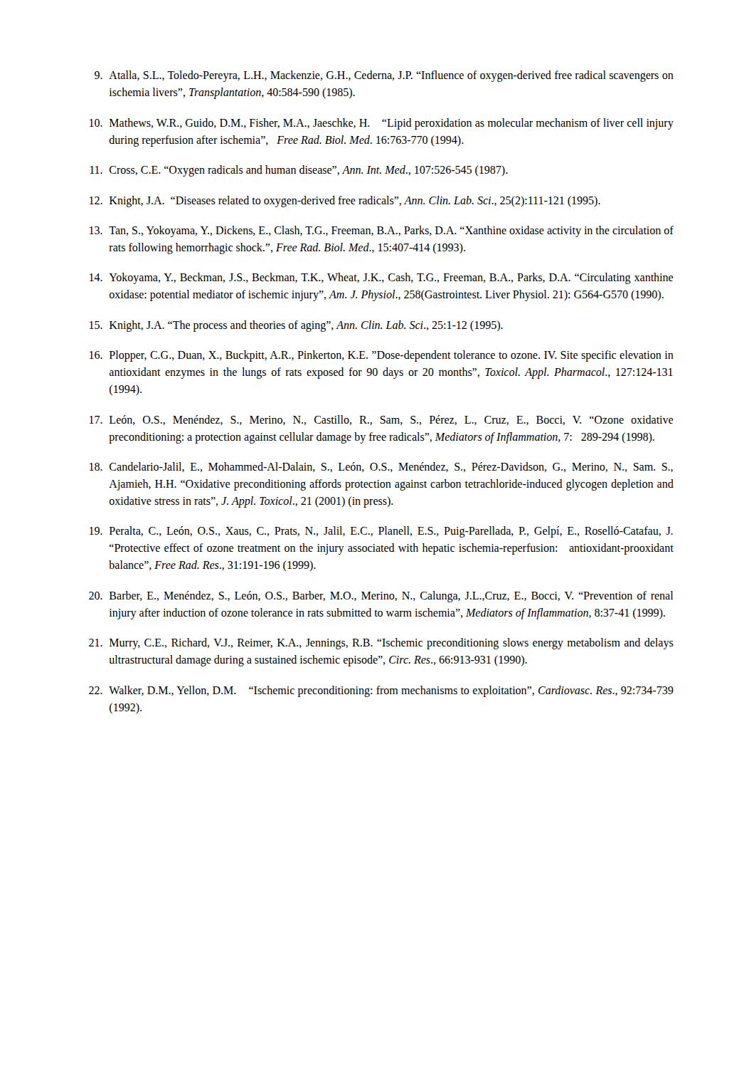Atalla, S.L., Toledo-Pereyra, L.H., Mackenzie, G.H., Cederna, J.P. “Influence of oxygen-derived free radical scavengers on ischemia livers”, Transplantation, 40:584-590 (1985).
Mathews, W.R., Guido, D.M., Fisher, M.A., Jaeschke, H. “Lipid peroxidation as molecular mechanism of liver cell injury during reperfusion after ischemia”, Free Rad. Biol. Med. 16:763-770 (1994).
Cross, C.E. “Oxygen radicals and human disease”, Ann. Int. Med., 107:526-545 (1987).
Knight, J.A. “Diseases related to oxygen-derived free radicals”, Ann. Clin. Lab. Sci., 25(2):111-121 (1995).
Tan, S., Yokoyama, Y., Dickens, E., Clash, T.G., Freeman, B.A., Parks, D.A. “Xanthine oxidase activity in the circulation of rats following hemorrhagic shock.”, Free Rad. Biol. Med., 15:407-414 (1993).
Yokoyama, Y., Beckman, J.S., Beckman, T.K., Wheat, J.K., Cash, T.G., Freeman, B.A., Parks, D.A. “Circulating xanthine oxidase: potential mediator of ischemic injury”, Am. J. Physiol., 258(Gastrointest. Liver Physiol. 21): G564-G570 (1990).
Knight, J.A. “The process and theories of aging”, Ann. Clin. Lab. Sci., 25:1-12 (1995).
Plopper, C.G., Duan, X., Buckpitt, A.R., Pinkerton, K.E. ”Dose-dependent tolerance to ozone. IV. Site specific elevation in antioxidant enzymes in the lungs of rats exposed for 90 days or 20 months”, Toxicol. Appl. Pharmacol., 127:124-131 (1994).
León, O.S., Menéndez, S., Merino, N., Castillo, R., Sam, S., Pérez, L., Cruz, E., Bocci, V. “Ozone oxidative preconditioning: a protection against cellular damage by free radicals”, Mediators of Inflammation, 7: 289-294 (1998).
Candelario-Jalil, E., Mohammed-Al-Dalain, S., León, O.S., Menéndez, S., Pérez-Davidson, G., Merino, N., Sam. S., Ajamieh, H.H. “Oxidative preconditioning affords protection against carbon tetrachloride-induced glycogen depletion and oxidative stress in rats”, J. Appl. Toxicol., 21 (2001) (in press).
Peralta, C., León, O.S., Xaus, C., Prats, N., Jalil, E.C., Planell, E.S., Puig-Parellada, P., Gelpí, E., Roselló-Catafau, J. “Protective effect of ozone treatment on the injury associated with hepatic ischemia-reperfusion: antioxidant-prooxidant balance”, Free Rad. Res., 31:191-196 (1999).
Barber, E., Menéndez, S., León, O.S., Barber, M.O., Merino, N., Calunga, J.L.,Cruz, E., Bocci, V. “Prevention of renal injury after induction of ozone tolerance in rats submitted to warm ischemia”, Mediators of Inflammation, 8:37-41 (1999).
Murry, C.E., Richard, V.J., Reimer, K.A., Jennings, R.B. “Ischemic preconditioning slows energy metabolism and delays ultrastructural damage during a sustained ischemic episode”, Circ. Res., 66:913-931 (1990).
Walker, D.M., Yellon, D.M. “Ischemic preconditioning: from mechanisms to exploitation”, Cardiovasc. Res., 92:734-739 (1992).